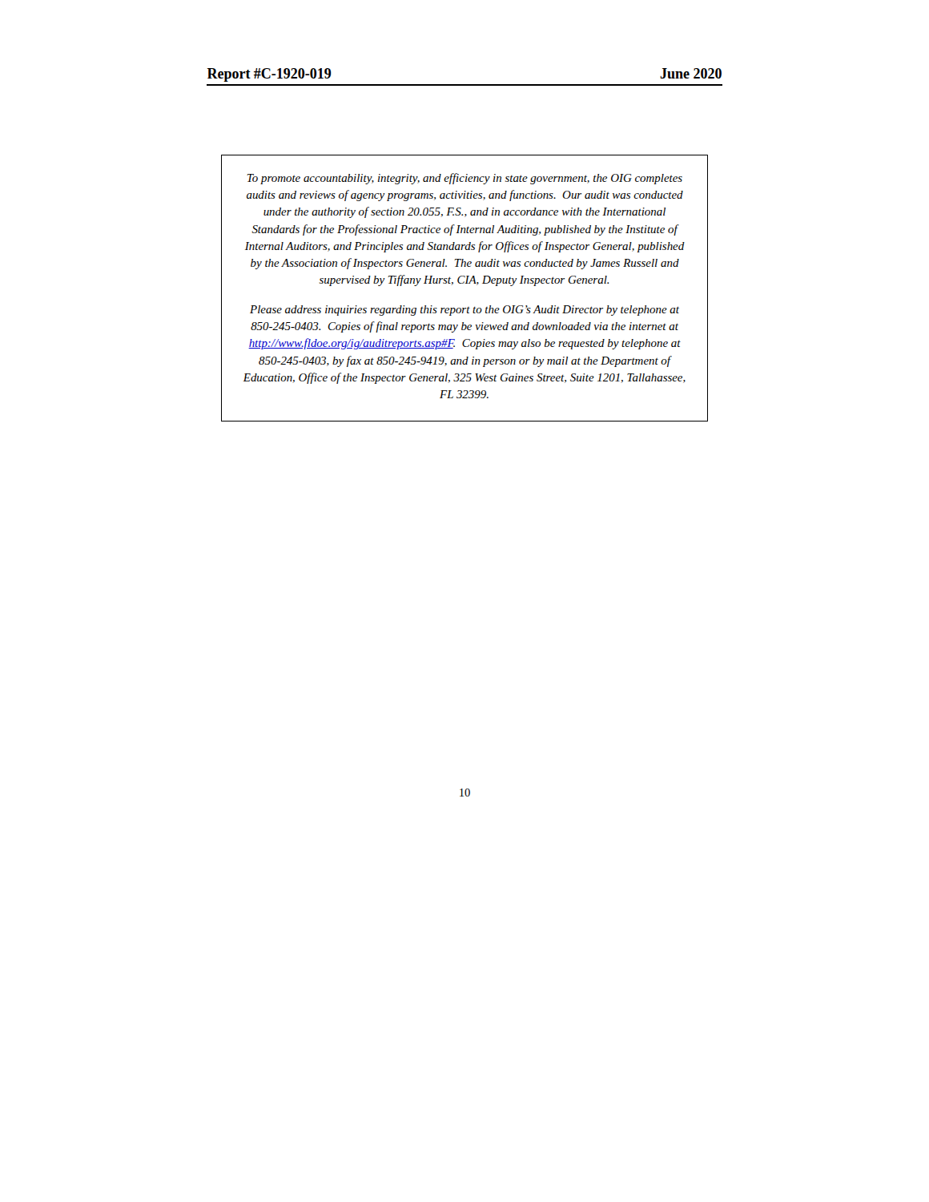Report #C-1920-019 June 2020
To promote accountability, integrity, and efficiency in state government, the OIG completes audits and reviews of agency programs, activities, and functions. Our audit was conducted under the authority of section 20.055, F.S., and in accordance with the International Standards for the Professional Practice of Internal Auditing, published by the Institute of Internal Auditors, and Principles and Standards for Offices of Inspector General, published by the Association of Inspectors General. The audit was conducted by James Russell and supervised by Tiffany Hurst, CIA, Deputy Inspector General.
Please address inquiries regarding this report to the OIG’s Audit Director by telephone at 850-245-0403. Copies of final reports may be viewed and downloaded via the internet at http://www.fldoe.org/ig/auditreports.asp#F. Copies may also be requested by telephone at 850-245-0403, by fax at 850-245-9419, and in person or by mail at the Department of Education, Office of the Inspector General, 325 West Gaines Street, Suite 1201, Tallahassee, FL 32399.
10